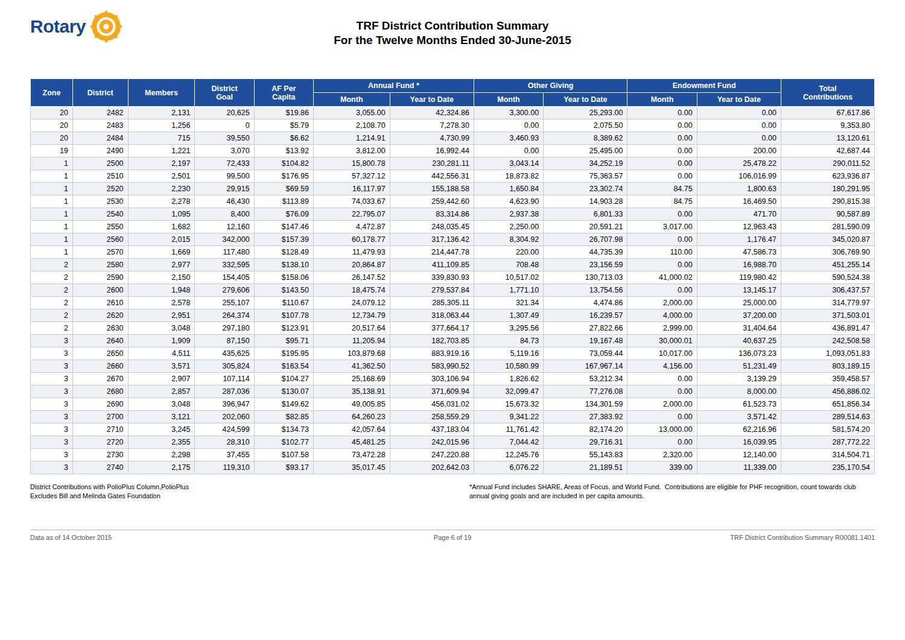Rotary
TRF District Contribution Summary
For the Twelve Months Ended 30-June-2015
| Zone | District | Members | District Goal | AF Per Capita | Annual Fund * | Other Giving | Endowment Fund | Total Contributions |
| --- | --- | --- | --- | --- | --- | --- | --- | --- |
| Month | Year to Date | Month | Year to Date | Month | Year to Date |
| 20 | 2482 | 2,131 | 20,625 | $19.86 | 3,055.00 | 42,324.86 | 3,300.00 | 25,293.00 | 0.00 | 0.00 | 67,617.86 |
| 20 | 2483 | 1,256 | 0 | $5.79 | 2,108.70 | 7,278.30 | 0.00 | 2,075.50 | 0.00 | 0.00 | 9,353.80 |
| 20 | 2484 | 715 | 39,550 | $6.62 | 1,214.91 | 4,730.99 | 3,460.93 | 8,389.62 | 0.00 | 0.00 | 13,120.61 |
| 19 | 2490 | 1,221 | 3,070 | $13.92 | 3,812.00 | 16,992.44 | 0.00 | 25,495.00 | 0.00 | 200.00 | 42,687.44 |
| 1 | 2500 | 2,197 | 72,433 | $104.82 | 15,800.78 | 230,281.11 | 3,043.14 | 34,252.19 | 0.00 | 25,478.22 | 290,011.52 |
| 1 | 2510 | 2,501 | 99,500 | $176.95 | 57,327.12 | 442,556.31 | 18,873.82 | 75,363.57 | 0.00 | 106,016.99 | 623,936.87 |
| 1 | 2520 | 2,230 | 29,915 | $69.59 | 16,117.97 | 155,188.58 | 1,650.84 | 23,302.74 | 84.75 | 1,800.63 | 180,291.95 |
| 1 | 2530 | 2,278 | 46,430 | $113.89 | 74,033.67 | 259,442.60 | 4,623.90 | 14,903.28 | 84.75 | 16,469.50 | 290,815.38 |
| 1 | 2540 | 1,095 | 8,400 | $76.09 | 22,795.07 | 83,314.86 | 2,937.38 | 6,801.33 | 0.00 | 471.70 | 90,587.89 |
| 1 | 2550 | 1,682 | 12,160 | $147.46 | 4,472.87 | 248,035.45 | 2,250.00 | 20,591.21 | 3,017.00 | 12,963.43 | 281,590.09 |
| 1 | 2560 | 2,015 | 342,000 | $157.39 | 60,178.77 | 317,136.42 | 8,304.92 | 26,707.98 | 0.00 | 1,176.47 | 345,020.87 |
| 1 | 2570 | 1,669 | 117,480 | $128.49 | 11,479.93 | 214,447.78 | 220.00 | 44,735.39 | 110.00 | 47,586.73 | 306,769.90 |
| 2 | 2580 | 2,977 | 332,595 | $138.10 | 20,864.87 | 411,109.85 | 708.48 | 23,156.59 | 0.00 | 16,988.70 | 451,255.14 |
| 2 | 2590 | 2,150 | 154,405 | $158.06 | 26,147.52 | 339,830.93 | 10,517.02 | 130,713.03 | 41,000.02 | 119,980.42 | 590,524.38 |
| 2 | 2600 | 1,948 | 279,606 | $143.50 | 18,475.74 | 279,537.84 | 1,771.10 | 13,754.56 | 0.00 | 13,145.17 | 306,437.57 |
| 2 | 2610 | 2,578 | 255,107 | $110.67 | 24,079.12 | 285,305.11 | 321.34 | 4,474.86 | 2,000.00 | 25,000.00 | 314,779.97 |
| 2 | 2620 | 2,951 | 264,374 | $107.78 | 12,734.79 | 318,063.44 | 1,307.49 | 16,239.57 | 4,000.00 | 37,200.00 | 371,503.01 |
| 2 | 2630 | 3,048 | 297,180 | $123.91 | 20,517.64 | 377,664.17 | 3,295.56 | 27,822.66 | 2,999.00 | 31,404.64 | 436,891.47 |
| 3 | 2640 | 1,909 | 87,150 | $95.71 | 11,205.94 | 182,703.85 | 84.73 | 19,167.48 | 30,000.01 | 40,637.25 | 242,508.58 |
| 3 | 2650 | 4,511 | 435,625 | $195.95 | 103,879.68 | 883,919.16 | 5,119.16 | 73,059.44 | 10,017.00 | 136,073.23 | 1,093,051.83 |
| 3 | 2660 | 3,571 | 305,824 | $163.54 | 41,362.50 | 583,990.52 | 10,580.99 | 167,967.14 | 4,156.00 | 51,231.49 | 803,189.15 |
| 3 | 2670 | 2,907 | 107,114 | $104.27 | 25,168.69 | 303,106.94 | 1,826.62 | 53,212.34 | 0.00 | 3,139.29 | 359,458.57 |
| 3 | 2680 | 2,857 | 287,036 | $130.07 | 35,138.91 | 371,609.94 | 32,099.47 | 77,276.08 | 0.00 | 8,000.00 | 456,886.02 |
| 3 | 2690 | 3,048 | 396,947 | $149.62 | 49,005.85 | 456,031.02 | 15,673.32 | 134,301.59 | 2,000.00 | 61,523.73 | 651,856.34 |
| 3 | 2700 | 3,121 | 202,060 | $82.85 | 64,260.23 | 258,559.29 | 9,341.22 | 27,383.92 | 0.00 | 3,571.42 | 289,514.63 |
| 3 | 2710 | 3,245 | 424,599 | $134.73 | 42,057.64 | 437,183.04 | 11,761.42 | 82,174.20 | 13,000.00 | 62,216.96 | 581,574.20 |
| 3 | 2720 | 2,355 | 28,310 | $102.77 | 45,481.25 | 242,015.96 | 7,044.42 | 29,716.31 | 0.00 | 16,039.95 | 287,772.22 |
| 3 | 2730 | 2,298 | 37,455 | $107.58 | 73,472.28 | 247,220.88 | 12,245.76 | 55,143.83 | 2,320.00 | 12,140.00 | 314,504.71 |
| 3 | 2740 | 2,175 | 119,310 | $93.17 | 35,017.45 | 202,642.03 | 6,076.22 | 21,189.51 | 339.00 | 11,339.00 | 235,170.54 |
District Contributions with PolioPlus Column,PolioPlus
Excludes Bill and Melinda Gates Foundation
*Annual Fund includes SHARE, Areas of Focus, and World Fund. Contributions are eligible for PHF recognition, count towards club annual giving goals and are included in per capita amounts.
Data as of 14 October 2015
Page 6 of 19
TRF District Contribution Summary R00081.1401